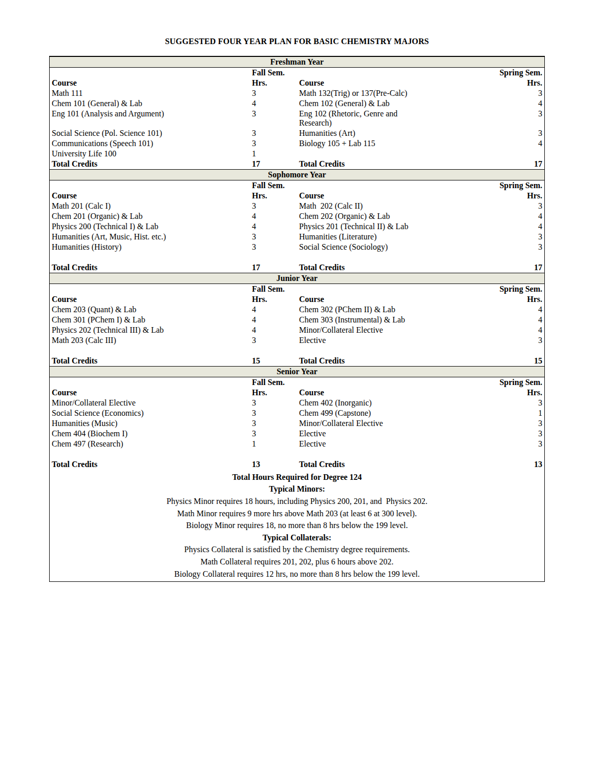SUGGESTED FOUR YEAR PLAN FOR BASIC CHEMISTRY MAJORS
| Freshman Year |
| | Fall Sem. | Spring Sem. |
| Course | Hrs. | Course | Hrs. |
| Math 111 | 3 | Math 132(Trig) or 137(Pre-Calc) | 3 |
| Chem 101 (General) & Lab | 4 | Chem 102 (General) & Lab | 4 |
| Eng 101 (Analysis and Argument) | 3 | Eng 102 (Rhetoric, Genre and Research) | 3 |
| Social Science (Pol. Science 101) | 3 | Humanities (Art) | 3 |
| Communications (Speech 101) | 3 | Biology 105 + Lab 115 | 4 |
| University Life 100 | 1 | | |
| Total Credits | 17 | Total Credits | 17 |
| Sophomore Year |
| | Fall Sem. | Spring Sem. |
| Course | Hrs. | Course | Hrs. |
| Math 201 (Calc I) | 3 | Math 202 (Calc II) | 3 |
| Chem 201 (Organic) & Lab | 4 | Chem 202 (Organic) & Lab | 4 |
| Physics 200 (Technical I) & Lab | 4 | Physics 201 (Technical II) & Lab | 4 |
| Humanities (Art, Music, Hist. etc.) | 3 | Humanities (Literature) | 3 |
| Humanities (History) | 3 | Social Science (Sociology) | 3 |
| Total Credits | 17 | Total Credits | 17 |
| Junior Year |
| | Fall Sem. | Spring Sem. |
| Course | Hrs. | Course | Hrs. |
| Chem 203 (Quant) & Lab | 4 | Chem 302 (PChem II) & Lab | 4 |
| Chem 301 (PChem I) & Lab | 4 | Chem 303 (Instrumental) & Lab | 4 |
| Physics 202 (Technical III) & Lab | 4 | Minor/Collateral Elective | 4 |
| Math 203 (Calc III) | 3 | Elective | 3 |
| Total Credits | 15 | Total Credits | 15 |
| Senior Year |
| | Fall Sem. | Spring Sem. |
| Course | Hrs. | Course | Hrs. |
| Minor/Collateral Elective | 3 | Chem 402 (Inorganic) | 3 |
| Social Science (Economics) | 3 | Chem 499 (Capstone) | 1 |
| Humanities (Music) | 3 | Minor/Collateral Elective | 3 |
| Chem 404 (Biochem I) | 3 | Elective | 3 |
| Chem 497 (Research) | 1 | Elective | 3 |
| Total Credits | 13 | Total Credits | 13 |
Total Hours Required for Degree 124
Typical Minors:
Physics Minor requires 18 hours, including Physics 200, 201, and Physics 202.
Math Minor requires 9 more hrs above Math 203 (at least 6 at 300 level).
Biology Minor requires 18, no more than 8 hrs below the 199 level.
Typical Collaterals:
Physics Collateral is satisfied by the Chemistry degree requirements.
Math Collateral requires 201, 202, plus 6 hours above 202.
Biology Collateral requires 12 hrs, no more than 8 hrs below the 199 level.